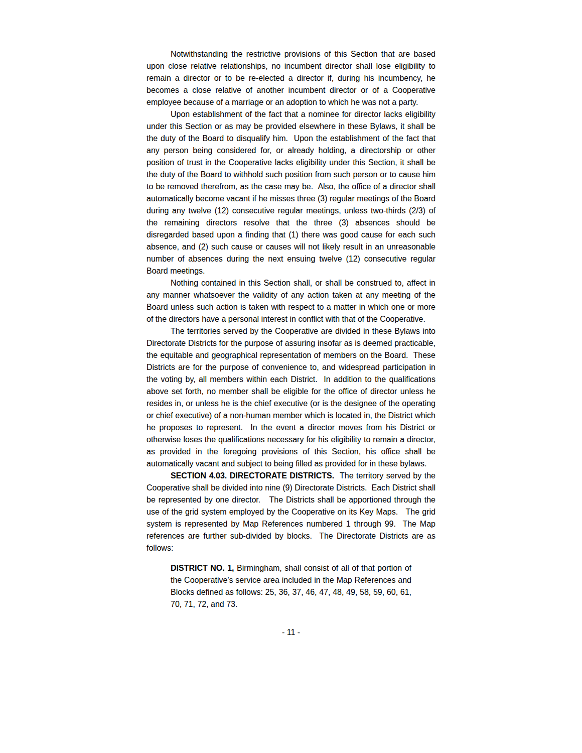Notwithstanding the restrictive provisions of this Section that are based upon close relative relationships, no incumbent director shall lose eligibility to remain a director or to be re-elected a director if, during his incumbency, he becomes a close relative of another incumbent director or of a Cooperative employee because of a marriage or an adoption to which he was not a party.
Upon establishment of the fact that a nominee for director lacks eligibility under this Section or as may be provided elsewhere in these Bylaws, it shall be the duty of the Board to disqualify him. Upon the establishment of the fact that any person being considered for, or already holding, a directorship or other position of trust in the Cooperative lacks eligibility under this Section, it shall be the duty of the Board to withhold such position from such person or to cause him to be removed therefrom, as the case may be. Also, the office of a director shall automatically become vacant if he misses three (3) regular meetings of the Board during any twelve (12) consecutive regular meetings, unless two-thirds (2/3) of the remaining directors resolve that the three (3) absences should be disregarded based upon a finding that (1) there was good cause for each such absence, and (2) such cause or causes will not likely result in an unreasonable number of absences during the next ensuing twelve (12) consecutive regular Board meetings.
Nothing contained in this Section shall, or shall be construed to, affect in any manner whatsoever the validity of any action taken at any meeting of the Board unless such action is taken with respect to a matter in which one or more of the directors have a personal interest in conflict with that of the Cooperative.
The territories served by the Cooperative are divided in these Bylaws into Directorate Districts for the purpose of assuring insofar as is deemed practicable, the equitable and geographical representation of members on the Board. These Districts are for the purpose of convenience to, and widespread participation in the voting by, all members within each District. In addition to the qualifications above set forth, no member shall be eligible for the office of director unless he resides in, or unless he is the chief executive (or is the designee of the operating or chief executive) of a non-human member which is located in, the District which he proposes to represent. In the event a director moves from his District or otherwise loses the qualifications necessary for his eligibility to remain a director, as provided in the foregoing provisions of this Section, his office shall be automatically vacant and subject to being filled as provided for in these bylaws.
SECTION 4.03. DIRECTORATE DISTRICTS. The territory served by the Cooperative shall be divided into nine (9) Directorate Districts. Each District shall be represented by one director. The Districts shall be apportioned through the use of the grid system employed by the Cooperative on its Key Maps. The grid system is represented by Map References numbered 1 through 99. The Map references are further sub-divided by blocks. The Directorate Districts are as follows:
DISTRICT NO. 1, Birmingham, shall consist of all of that portion of the Cooperative's service area included in the Map References and Blocks defined as follows: 25, 36, 37, 46, 47, 48, 49, 58, 59, 60, 61, 70, 71, 72, and 73.
- 11 -